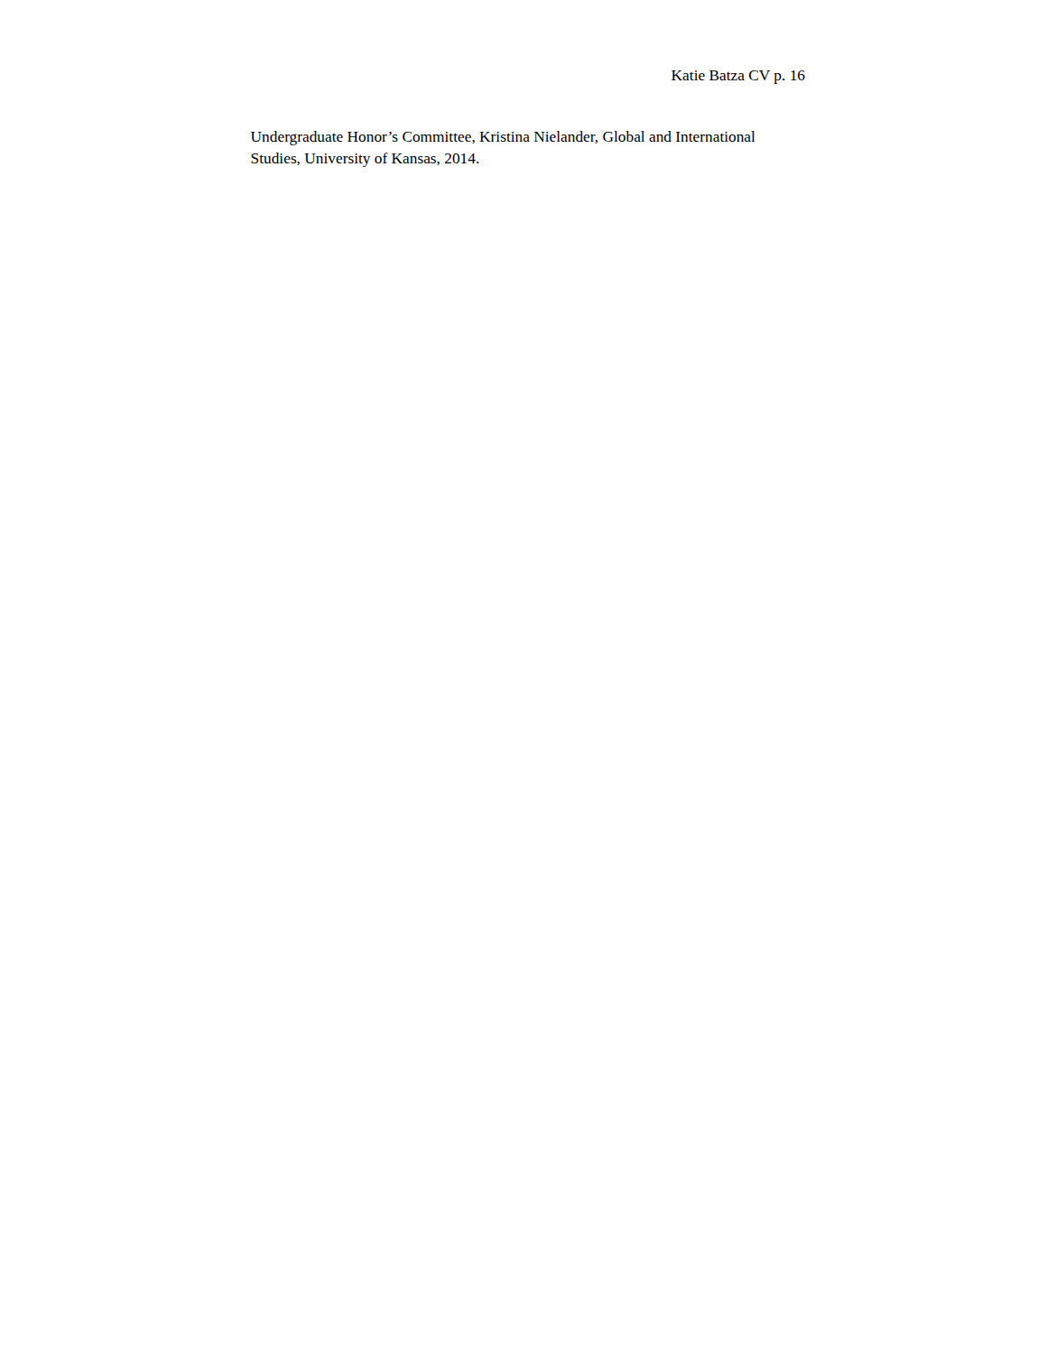Katie Batza CV p. 16
Undergraduate Honor’s Committee, Kristina Nielander, Global and International Studies, University of Kansas, 2014.